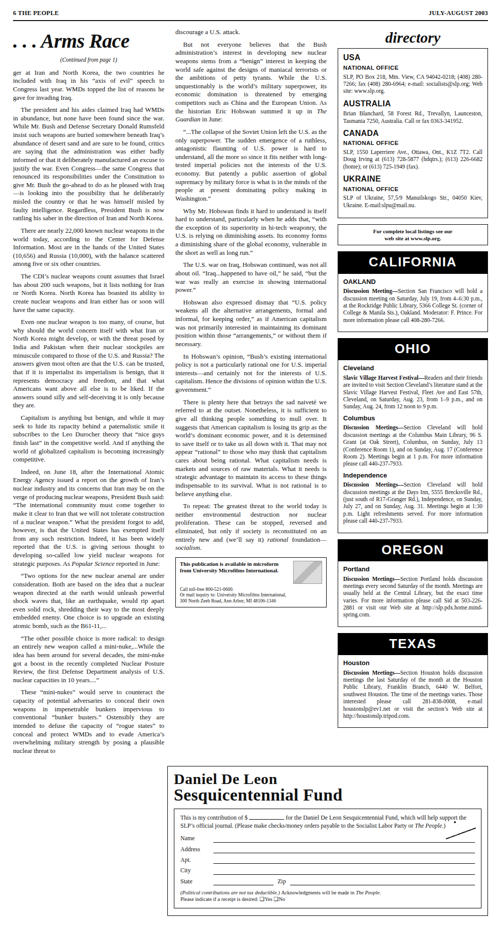6 THE PEOPLE
JULY-AUGUST 2003
. . . Arms Race
(Continued from page 1)
ger at Iran and North Korea, the two countries he included with Iraq in his “axis of evil” speech to Congress last year. WMDs topped the list of reasons he gave for invading Iraq.
The president and his aides claimed Iraq had WMDs in abundance, but none have been found since the war. While Mr. Bush and Defense Secretary Donald Rumsfeld insist such weapons are buried somewhere beneath Iraq’s abundance of desert sand and are sure to be found, critics are saying that the administration was either badly informed or that it deliberately manufactured an excuse to justify the war. Even Congress—the same Congress that renounced its responsibilities under the Constitution to give Mr. Bush the go-ahead to do as he pleased with Iraq—is looking into the possibility that he deliberately misled the country or that he was himself misled by faulty intelligence. Regardless, President Bush is now rattling his saber in the direction of Iran and North Korea.
There are nearly 22,000 known nuclear weapons in the world today, according to the Center for Defense Information. Most are in the hands of the United States (10,656) and Russia (10,000), with the balance scattered among five or six other countries.
The CDI’s nuclear weapons count assumes that Israel has about 200 such weapons, but it lists nothing for Iran or North Korea. North Korea has boasted its ability to create nuclear weapons and Iran either has or soon will have the same capacity.
Even one nuclear weapon is too many, of course, but why should the world concern itself with what Iran or North Korea might develop, or with the threat posed by India and Pakistan when their nuclear stockpiles are minuscule compared to those of the U.S. and Russia? The answers given most often are that the U.S. can be trusted, that if it is imperialist its imperialism is benign, that it represents democracy and freedom, and that what Americans want above all else is to be liked. If the answers sound silly and self-deceiving it is only because they are.
Capitalism is anything but benign, and while it may seek to hide its rapacity behind a paternalistic smile it subscribes to the Leo Durocher theory that “nice guys finish last” in the competitive world. And if anything the world of globalized capitalism is becoming increasingly competitive.
Indeed, on June 18, after the International Atomic Energy Agency issued a report on the growth of Iran’s nuclear industry and its concerns that Iran may be on the verge of producing nuclear weapons, President Bush said: “The international community must come together to make it clear to Iran that we will not tolerate construction of a nuclear weapon.” What the president forgot to add, however, is that the United States has exempted itself from any such restriction. Indeed, it has been widely reported that the U.S. is giving serious thought to developing so-called low yield nuclear weapons for strategic purposes. As Popular Science reported in June:
“Two options for the new nuclear arsenal are under consideration. Both are based on the idea that a nuclear weapon directed at the earth would unleash powerful shock waves that, like an earthquake, would rip apart even solid rock, shredding their way to the most deeply embedded enemy. One choice is to upgrade an existing atomic bomb, such as the B61-11,...
“The other possible choice is more radical: to design an entirely new weapon called a mini-nuke,...While the idea has been around for several decades, the mini-nuke got a boost in the recently completed Nuclear Posture Review, the first Defense Department analysis of U.S. nuclear capacities in 10 years....”
These “mini-nukes” would serve to counteract the capacity of potential adversaries to conceal their own weapons in impenetrable bunkers impervious to conventional “bunker busters.” Ostensibly they are intended to defuse the capacity of “rogue states” to conceal and protect WMDs and to evade America’s overwhelming military strength by posing a plausible nuclear threat to
discourage a U.S. attack.
But not everyone believes that the Bush administration’s interest in developing new nuclear weapons stems from a “benign” interest in keeping the world safe against the designs of maniacal terrorists or the ambitions of petty tyrants. While the U.S. unquestionably is the world’s military superpower, its economic domination is threatened by emerging competitors such as China and the European Union. As the historian Eric Hobswan summed it up in The Guardian in June:
“...The collapse of the Soviet Union left the U.S. as the only superpower. The sudden emergence of a ruthless, antagonistic flaunting of U.S. power is hard to understand, all the more so since it fits neither with long-tested imperial policies not the interests of the U.S. economy. But patently a public assertion of global supremacy by military force is what is in the minds of the people at present dominating policy making in Washington.”
Why Mr. Hobswan finds it hard to understand is itself hard to understand, particularly when he adds that, “with the exception of its superiority in hi-tech weaponry, the U.S. is relying on diminishing assets. Its economy forms a diminishing share of the global economy, vulnerable in the short as well as long run.”
The U.S. war on Iraq, Hobswan continued, was not all about oil. “Iraq...happened to have oil,” he said, “but the war was really an exercise in showing international power.”
Hobswan also expressed dismay that “U.S. policy weakens all the alternative arrangements, formal and informal, for keeping order,” as if American capitalism was not primarily interested in maintaining its dominant position within those “arrangements,” or without them if necessary.
In Hobswan’s opinion, “Bush’s existing international policy is not a particularly rational one for U.S. imperial interests—and certainly not for the interests of U.S. capitalism. Hence the divisions of opinion within the U.S. government.”
There is plenty here that betrays the sad naiveté we referred to at the outset. Nonetheless, it is sufficient to give all thinking people something to mull over. It suggests that American capitalism is losing its grip as the world’s dominant economic power, and it is determined to save itself or to take us all down with it. That may not appear “rational” to those who may think that capitalism cares about being rational. What capitalism needs is markets and sources of raw materials. What it needs is strategic advantage to maintain its access to these things indispensable to its survival. What is not rational is to believe anything else.
To repeat: The greatest threat to the world today is neither environmental destruction nor nuclear proliferation. These can be stopped, reversed and eliminated, but only if society is reconstituted on an entirely new and (we’ll say it) rational foundation—socialism.
This publication is available in microform from University Microfilms International.
Call toll-free 800-521-0600.
Or mail inquiry to: University Microfilms International,
300 North Zeeb Road, Ann Arbor, MI 48106-1346
directory
USA
NATIONAL OFFICE
SLP, PO Box 218, Mtn. View, CA 94042-0218; (408) 280-7266; fax (408) 280-6964; e-mail: socialists@slp.org; Web site: www.slp.org.
AUSTRALIA
Brian Blanchard, 58 Forest Rd., Trevallyn, Launceston, Tasmania 7250, Australia. Call or fax 0363-341952.
CANADA
NATIONAL OFFICE
SLP, 1550 Laperriere Ave., Ottawa, Ont., K1Z 7T2. Call Doug Irving at (613) 728-5877 (hdqtrs.); (613) 226-6682 (home); or (613) 725-1949 (fax).
UKRAINE
NATIONAL OFFICE
SLP of Ukraine, 57,5/9 Manuilskogo Str., 04050 Kiev, Ukraine. E-mail:slpu@mail.nu.
For complete local listings see our
web site at www.slp.org.
CALIFORNIA
OAKLAND
Discussion Meeting—Section San Francisco will hold a discussion meeting on Saturday, July 19, from 4–6:30 p.m., at the Rockridge Public Library, 5366 College St. (corner of College & Manila Sts.), Oakland. Moderator: F. Prince. For more information please call 408-280-7266.
OHIO
Cleveland
Slavic Village Harvest Festival—Readers and their friends are invited to visit Section Cleveland’s literature stand at the Slavic Village Harvest Festival, Fleet Ave and East 57th, Cleveland, on Saturday, Aug. 23, from 1–9 p.m., and on Sunday, Aug. 24, from 12 noon to 9 p.m.
Columbus
Discussion Meetings—Section Cleveland will hold discussion meetings at the Columbus Main Library, 96 S. Grant (at Oak Street), Columbus, on Sunday, July 13 (Conference Room 1), and on Sunday, Aug. 17 (Conference Room 2). Meetings begin at 1 p.m. For more information please call 440-237-7933.
Independence
Discussion Meetings—Section Cleveland will hold discussion meetings at the Days Inn, 5555 Brecksville Rd., (just south of R17-Granger Rd.), Independence, on Sunday, July 27, and on Sunday, Aug. 31. Meetings begin at 1:30 p.m. Light refreshments served. For more information please call 440-237-7933.
OREGON
Portland
Discussion Meetings—Section Portland holds discussion meetings every second Saturday of the month. Meetings are usually held at the Central Library, but the exact time varies. For more information please call Sid at 503-226-2881 or visit our Web site at http://slp.pdx.home.mind-spring.com.
TEXAS
Houston
Discussion Meetings—Section Houston holds discussion meetings the last Saturday of the month at the Houston Public Library, Franklin Branch, 6440 W. Belfort, southwest Houston. The time of the meetings varies. Those interested please call 281-838-0008, e-mail houstonslp@ev1.net or visit the section’s Web site at http://houstonslp.tripod.com.
Daniel De Leon Sesquicentennial Fund
This is my contribution of $ for the Daniel De Leon Sesquicentennial Fund, which will help support the SLP’s official journal. (Please make checks/money orders payable to the Socialist Labor Party or The People.)
Name
Address
Apt.
City
State
Zip
(Political contributions are not tax deductible.) Acknowledgments will be made in The People.
Please indicate if a receipt is desired: ❑Yes ❑No